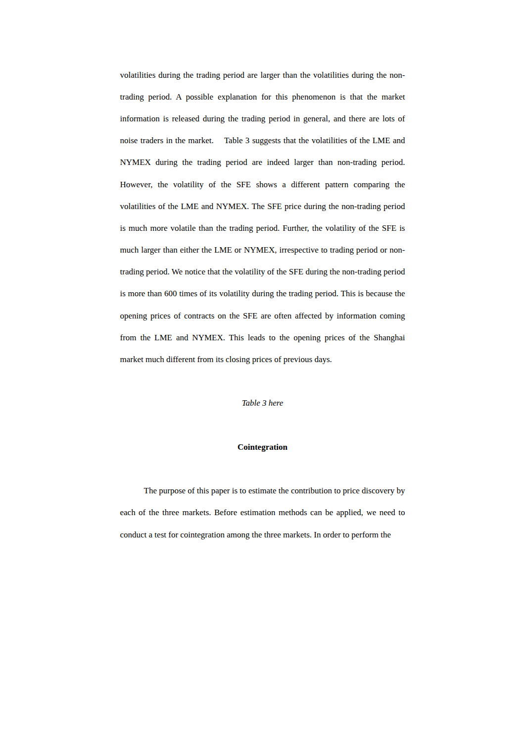volatilities during the trading period are larger than the volatilities during the non-trading period. A possible explanation for this phenomenon is that the market information is released during the trading period in general, and there are lots of noise traders in the market. Table 3 suggests that the volatilities of the LME and NYMEX during the trading period are indeed larger than non-trading period. However, the volatility of the SFE shows a different pattern comparing the volatilities of the LME and NYMEX. The SFE price during the non-trading period is much more volatile than the trading period. Further, the volatility of the SFE is much larger than either the LME or NYMEX, irrespective to trading period or non-trading period. We notice that the volatility of the SFE during the non-trading period is more than 600 times of its volatility during the trading period. This is because the opening prices of contracts on the SFE are often affected by information coming from the LME and NYMEX. This leads to the opening prices of the Shanghai market much different from its closing prices of previous days.
Table 3 here
Cointegration
The purpose of this paper is to estimate the contribution to price discovery by each of the three markets. Before estimation methods can be applied, we need to conduct a test for cointegration among the three markets. In order to perform the